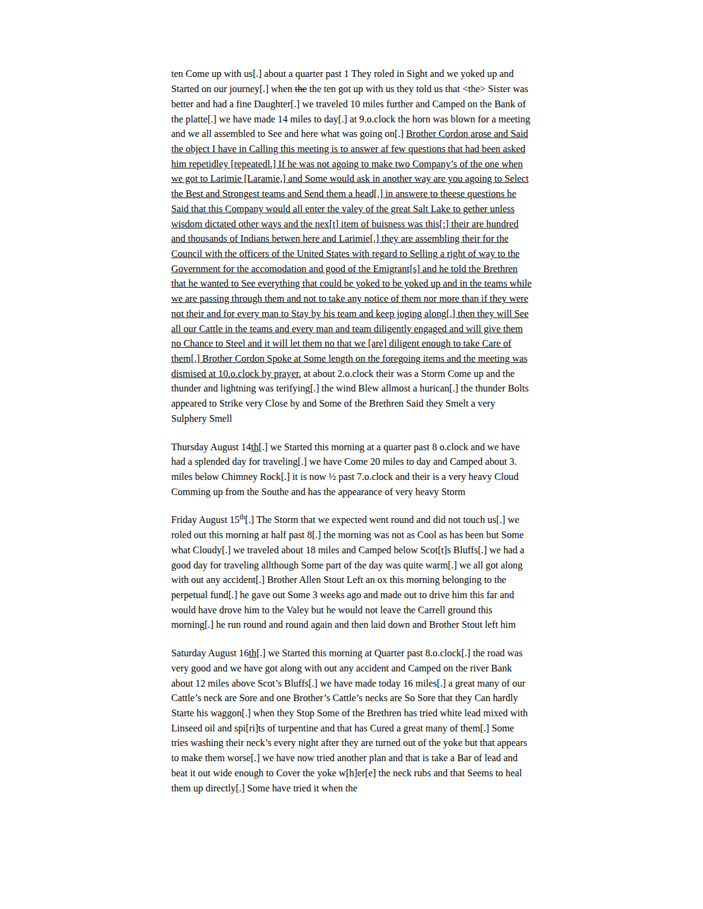ten Come up with us[.] about a quarter past 1 They roled in Sight and we yoked up and Started on our journey[.] when the the ten got up with us they told us that <the> Sister was better and had a fine Daughter[.] we traveled 10 miles further and Camped on the Bank of the platte[.] we have made 14 miles to day[.] at 9.o.clock the horn was blown for a meeting and we all assembled to See and here what was going on[.] Brother Cordon arose and Said the object I have in Calling this meeting is to answer af few questions that had been asked him repetidley [repeatedl.] If he was not agoing to make two Company’s of the one when we got to Larimie [Laramie,] and Some would ask in another way are you agoing to Select the Best and Strongest teams and Send them a head[.] in answere to theese questions he Said that this Company would all enter the valey of the great Salt Lake to gether unless wisdom dictated other ways and the nex[t] item of buisness was this[:] their are hundred and thousands of Indians betwen here and Larimie[.] they are assembling their for the Council with the officers of the United States with regard to Selling a right of way to the Government for the accomodation and good of the Emigrant[s] and he told the Brethren that he wanted to See everything that could be yoked to be yoked up and in the teams while we are passing through them and not to take any notice of them nor more than if they were not their and for every man to Stay by his team and keep joging along[.] then they will See all our Cattle in the teams and every man and team diligently engaged and will give them no Chance to Steel and it will let them no that we [are] diligent enough to take Care of them[.] Brother Cordon Spoke at Some length on the foregoing items and the meeting was dismised at 10.o.clock by prayer. at about 2.o.clock their was a Storm Come up and the thunder and lightning was terifying[.] the wind Blew allmost a hurican[.] the thunder Bolts appeared to Strike very Close by and Some of the Brethren Said they Smelt a very Sulphery Smell
Thursday August 14th[.] we Started this morning at a quarter past 8 o.clock and we have had a splended day for traveling[.] we have Come 20 miles to day and Camped about 3. miles below Chimney Rock[.] it is now ½ past 7.o.clock and their is a very heavy Cloud Comming up from the Southe and has the appearance of very heavy Storm
Friday August 15th[.] The Storm that we expected went round and did not touch us[.] we roled out this morning at half past 8[.] the morning was not as Cool as has been but Some what Cloudy[.] we traveled about 18 miles and Camped below Scot[t]s Bluffs[.] we had a good day for traveling allthough Some part of the day was quite warm[.] we all got along with out any accident[.] Brother Allen Stout Left an ox this morning belonging to the perpetual fund[.] he gave out Some 3 weeks ago and made out to drive him this far and would have drove him to the Valey but he would not leave the Carrell ground this morning[.] he run round and round again and then laid down and Brother Stout left him
Saturday August 16th[.] we Started this morning at Quarter past 8.o.clock[.] the road was very good and we have got along with out any accident and Camped on the river Bank about 12 miles above Scot’s Bluffs[.] we have made today 16 miles[.] a great many of our Cattle’s neck are Sore and one Brother’s Cattle’s necks are So Sore that they Can hardly Starte his waggon[.] when they Stop Some of the Brethren has tried white lead mixed with Linseed oil and spi[ri]ts of turpentine and that has Cured a great many of them[.] Some tries washing their neck’s every night after they are turned out of the yoke but that appears to make them worse[.] we have now tried another plan and that is take a Bar of lead and beat it out wide enough to Cover the yoke w[h]er[e] the neck rubs and that Seems to heal them up directly[.] Some have tried it when the